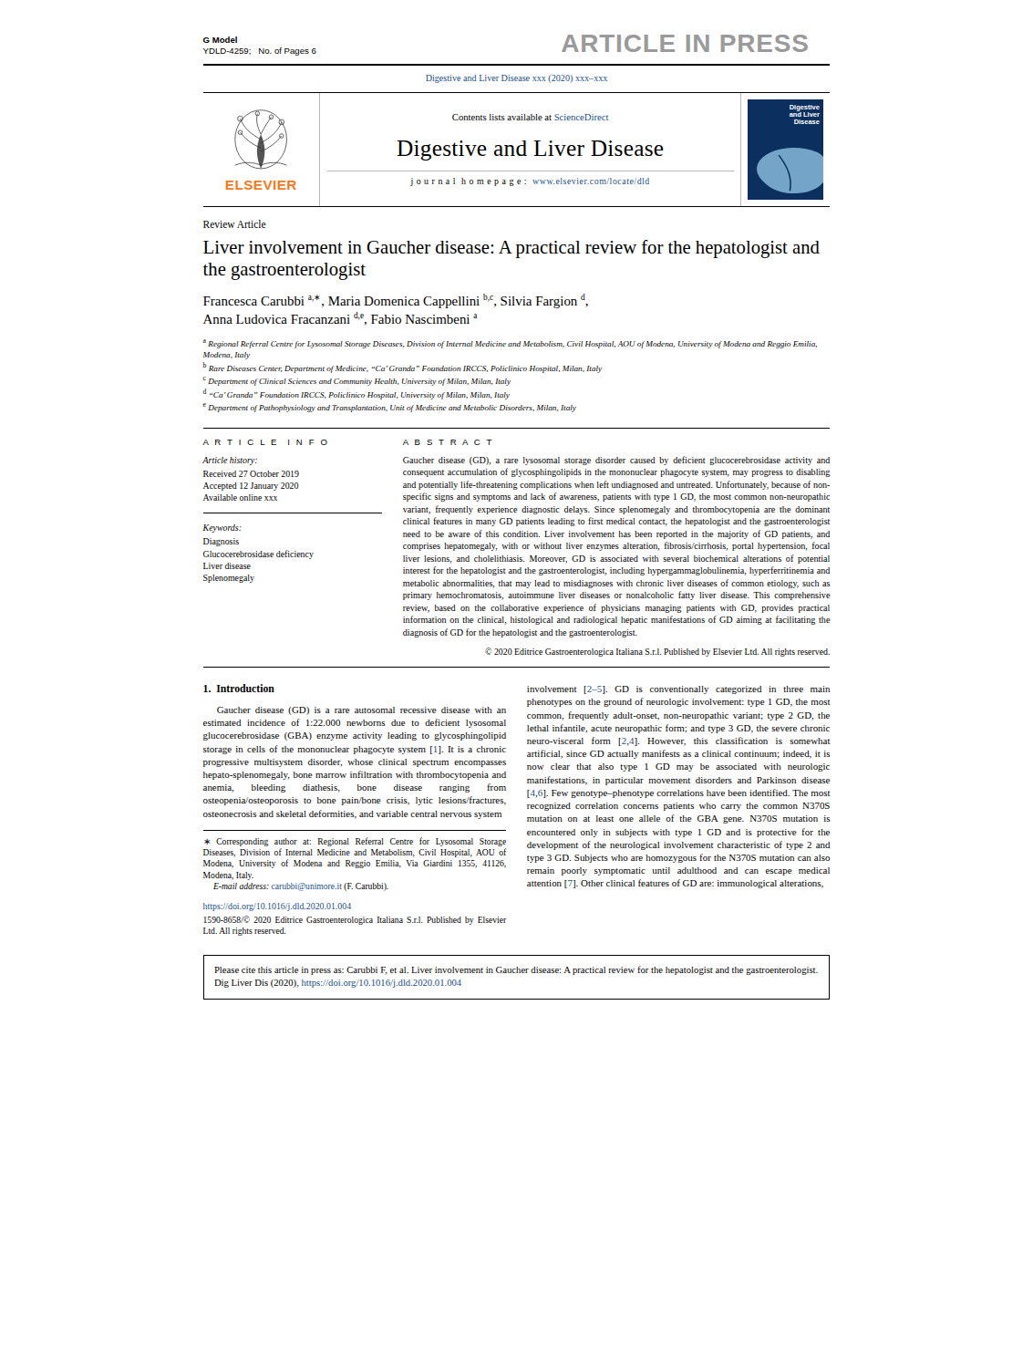G Model
YDLD-4259; No. of Pages 6
ARTICLE IN PRESS
Digestive and Liver Disease xxx (2020) xxx–xxx
ELSEVIER
Contents lists available at ScienceDirect
Digestive and Liver Disease
j o u r n a l h o m e p a g e : www.elsevier.com/locate/dld
Digestive
and Liver
Disease
Review Article
Liver involvement in Gaucher disease: A practical review for the hepatologist and the gastroenterologist
Francesca Carubbi a,∗, Maria Domenica Cappellini b,c, Silvia Fargion d,
Anna Ludovica Fracanzani d,e, Fabio Nascimbeni a
a Regional Referral Centre for Lysosomal Storage Diseases, Division of Internal Medicine and Metabolism, Civil Hospital, AOU of Modena, University of Modena and Reggio Emilia, Modena, Italy
b Rare Diseases Center, Department of Medicine, “Ca’ Granda” Foundation IRCCS, Policlinico Hospital, Milan, Italy
c Department of Clinical Sciences and Community Health, University of Milan, Milan, Italy
d “Ca’ Granda” Foundation IRCCS, Policlinico Hospital, University of Milan, Milan, Italy
e Department of Pathophysiology and Transplantation, Unit of Medicine and Metabolic Disorders, Milan, Italy
A R T I C L E I N F O
Article history:
Received 27 October 2019
Accepted 12 January 2020
Available online xxx
Keywords:
Diagnosis
Glucocerebrosidase deficiency
Liver disease
Splenomegaly
A B S T R A C T
Gaucher disease (GD), a rare lysosomal storage disorder caused by deficient glucocerebrosidase activity and consequent accumulation of glycosphingolipids in the mononuclear phagocyte system, may progress to disabling and potentially life-threatening complications when left undiagnosed and untreated. Unfortunately, because of non-specific signs and symptoms and lack of awareness, patients with type 1 GD, the most common non-neuropathic variant, frequently experience diagnostic delays. Since splenomegaly and thrombocytopenia are the dominant clinical features in many GD patients leading to first medical contact, the hepatologist and the gastroenterologist need to be aware of this condition. Liver involvement has been reported in the majority of GD patients, and comprises hepatomegaly, with or without liver enzymes alteration, fibrosis/cirrhosis, portal hypertension, focal liver lesions, and cholelithiasis. Moreover, GD is associated with several biochemical alterations of potential interest for the hepatologist and the gastroenterologist, including hypergammaglobulinemia, hyperferritinemia and metabolic abnormalities, that may lead to misdiagnoses with chronic liver diseases of common etiology, such as primary hemochromatosis, autoimmune liver diseases or nonalcoholic fatty liver disease. This comprehensive review, based on the collaborative experience of physicians managing patients with GD, provides practical information on the clinical, histological and radiological hepatic manifestations of GD aiming at facilitating the diagnosis of GD for the hepatologist and the gastroenterologist.
© 2020 Editrice Gastroenterologica Italiana S.r.l. Published by Elsevier Ltd. All rights reserved.
1. Introduction
Gaucher disease (GD) is a rare autosomal recessive disease with an estimated incidence of 1:22.000 newborns due to deficient lysosomal glucocerebrosidase (GBA) enzyme activity leading to glycosphingolipid storage in cells of the mononuclear phagocyte system [1]. It is a chronic progressive multisystem disorder, whose clinical spectrum encompasses hepato-splenomegaly, bone marrow infiltration with thrombocytopenia and anemia, bleeding diathesis, bone disease ranging from osteopenia/osteoporosis to bone pain/bone crisis, lytic lesions/fractures, osteonecrosis and skeletal deformities, and variable central nervous system
∗ Corresponding author at: Regional Referral Centre for Lysosomal Storage Diseases, Division of Internal Medicine and Metabolism, Civil Hospital, AOU of Modena, University of Modena and Reggio Emilia, Via Giardini 1355, 41126, Modena, Italy.
E-mail address: carubbi@unimore.it (F. Carubbi).
https://doi.org/10.1016/j.dld.2020.01.004
1590-8658/© 2020 Editrice Gastroenterologica Italiana S.r.l. Published by Elsevier Ltd. All rights reserved.
involvement [2–5]. GD is conventionally categorized in three main phenotypes on the ground of neurologic involvement: type 1 GD, the most common, frequently adult-onset, non-neuropathic variant; type 2 GD, the lethal infantile, acute neuropathic form; and type 3 GD, the severe chronic neuro-visceral form [2,4]. However, this classification is somewhat artificial, since GD actually manifests as a clinical continuum; indeed, it is now clear that also type 1 GD may be associated with neurologic manifestations, in particular movement disorders and Parkinson disease [4,6]. Few genotype–phenotype correlations have been identified. The most recognized correlation concerns patients who carry the common N370S mutation on at least one allele of the GBA gene. N370S mutation is encountered only in subjects with type 1 GD and is protective for the development of the neurological involvement characteristic of type 2 and type 3 GD. Subjects who are homozygous for the N370S mutation can also remain poorly symptomatic until adulthood and can escape medical attention [7]. Other clinical features of GD are: immunological alterations,
Please cite this article in press as: Carubbi F, et al. Liver involvement in Gaucher disease: A practical review for the hepatologist and the gastroenterologist. Dig Liver Dis (2020), https://doi.org/10.1016/j.dld.2020.01.004